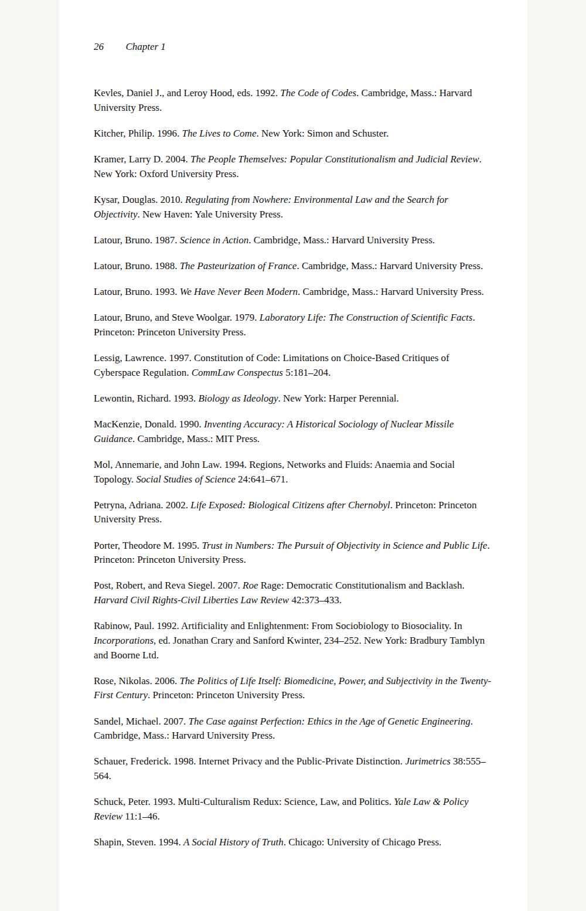26 Chapter 1
Kevles, Daniel J., and Leroy Hood, eds. 1992. The Code of Codes. Cambridge, Mass.: Harvard University Press.
Kitcher, Philip. 1996. The Lives to Come. New York: Simon and Schuster.
Kramer, Larry D. 2004. The People Themselves: Popular Constitutionalism and Judicial Review. New York: Oxford University Press.
Kysar, Douglas. 2010. Regulating from Nowhere: Environmental Law and the Search for Objectivity. New Haven: Yale University Press.
Latour, Bruno. 1987. Science in Action. Cambridge, Mass.: Harvard University Press.
Latour, Bruno. 1988. The Pasteurization of France. Cambridge, Mass.: Harvard University Press.
Latour, Bruno. 1993. We Have Never Been Modern. Cambridge, Mass.: Harvard University Press.
Latour, Bruno, and Steve Woolgar. 1979. Laboratory Life: The Construction of Scientific Facts. Princeton: Princeton University Press.
Lessig, Lawrence. 1997. Constitution of Code: Limitations on Choice-Based Critiques of Cyberspace Regulation. CommLaw Conspectus 5:181–204.
Lewontin, Richard. 1993. Biology as Ideology. New York: Harper Perennial.
MacKenzie, Donald. 1990. Inventing Accuracy: A Historical Sociology of Nuclear Missile Guidance. Cambridge, Mass.: MIT Press.
Mol, Annemarie, and John Law. 1994. Regions, Networks and Fluids: Anaemia and Social Topology. Social Studies of Science 24:641–671.
Petryna, Adriana. 2002. Life Exposed: Biological Citizens after Chernobyl. Princeton: Princeton University Press.
Porter, Theodore M. 1995. Trust in Numbers: The Pursuit of Objectivity in Science and Public Life. Princeton: Princeton University Press.
Post, Robert, and Reva Siegel. 2007. Roe Rage: Democratic Constitutionalism and Backlash. Harvard Civil Rights-Civil Liberties Law Review 42:373–433.
Rabinow, Paul. 1992. Artificiality and Enlightenment: From Sociobiology to Biosociality. In Incorporations, ed. Jonathan Crary and Sanford Kwinter, 234–252. New York: Bradbury Tamblyn and Boorne Ltd.
Rose, Nikolas. 2006. The Politics of Life Itself: Biomedicine, Power, and Subjectivity in the Twenty-First Century. Princeton: Princeton University Press.
Sandel, Michael. 2007. The Case against Perfection: Ethics in the Age of Genetic Engineering. Cambridge, Mass.: Harvard University Press.
Schauer, Frederick. 1998. Internet Privacy and the Public-Private Distinction. Jurimetrics 38:555–564.
Schuck, Peter. 1993. Multi-Culturalism Redux: Science, Law, and Politics. Yale Law & Policy Review 11:1–46.
Shapin, Steven. 1994. A Social History of Truth. Chicago: University of Chicago Press.